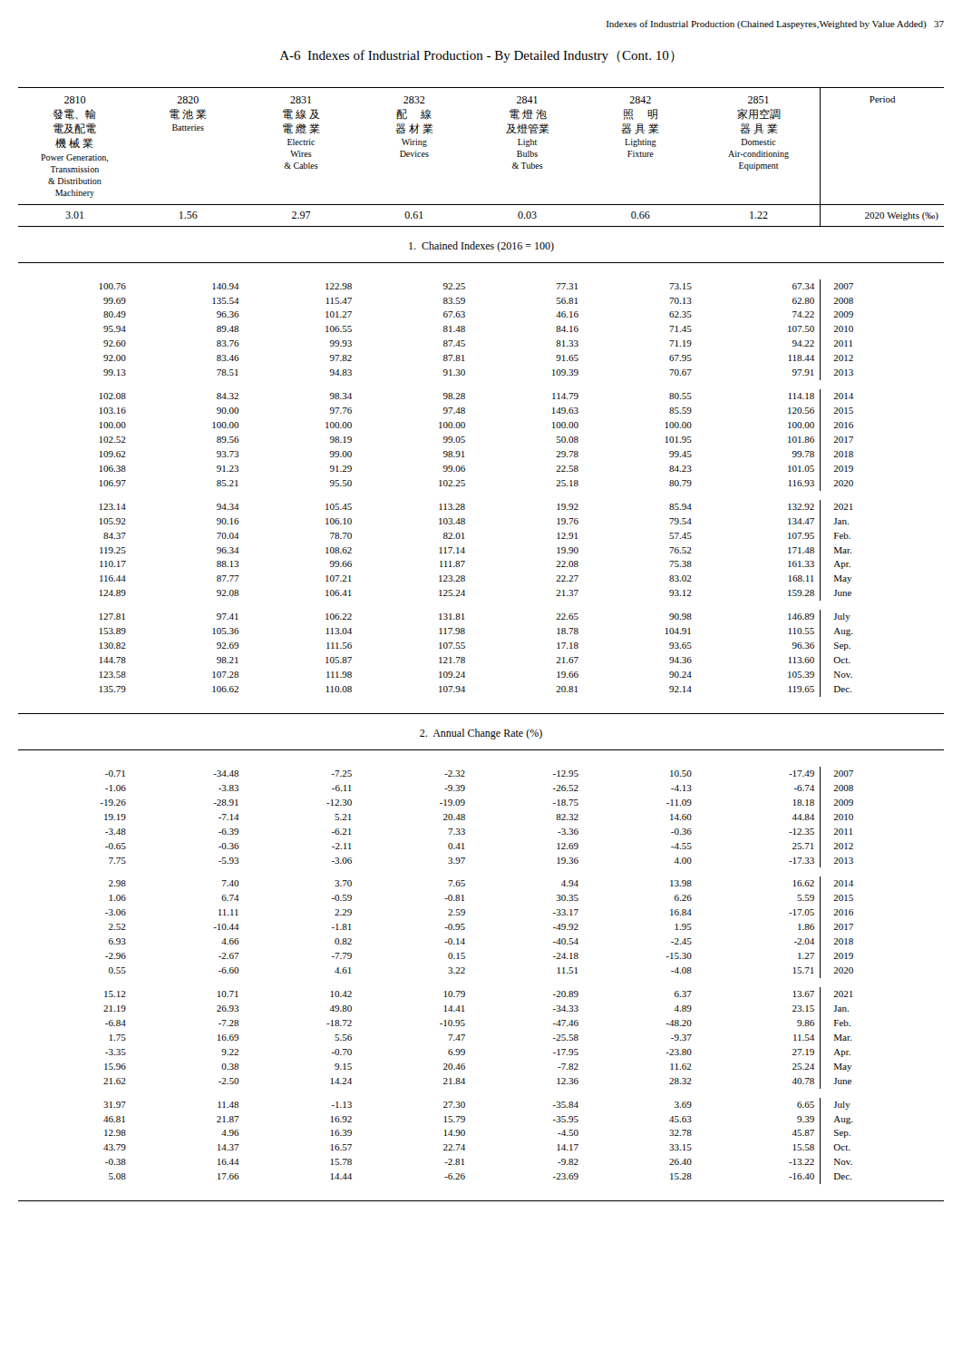Indexes of Industrial Production (Chained Laspeyres,Weighted by Value Added) 37
A-6 Indexes of Industrial Production - By Detailed Industry（Cont. 10）
| 2810 發電、輸 電及配電 機 械 業 Power Generation, Transmission & Distribution Machinery | 2820 電 池 業 Batteries | 2831 電 線 及 電 纜 業 Electric Wires & Cables | 2832 配 線 器 材 業 Wiring Devices | 2841 電 燈 泡 及燈管業 Light Bulbs & Tubes | 2842 照 明 器 具 業 Lighting Fixture | 2851 家用空調 器 具 業 Domestic Air-conditioning Equipment | Period |
| 3.01 | 1.56 | 2.97 | 0.61 | 0.03 | 0.66 | 1.22 | 2020 Weights (‰) |
| 1. Chained Indexes (2016 = 100) |
| 100.76 | 140.94 | 122.98 | 92.25 | 77.31 | 73.15 | 67.34 | 2007 |
| 99.69 | 135.54 | 115.47 | 83.59 | 56.81 | 70.13 | 62.80 | 2008 |
| 80.49 | 96.36 | 101.27 | 67.63 | 46.16 | 62.35 | 74.22 | 2009 |
| 95.94 | 89.48 | 106.55 | 81.48 | 84.16 | 71.45 | 107.50 | 2010 |
| 92.60 | 83.76 | 99.93 | 87.45 | 81.33 | 71.19 | 94.22 | 2011 |
| 92.00 | 83.46 | 97.82 | 87.81 | 91.65 | 67.95 | 118.44 | 2012 |
| 99.13 | 78.51 | 94.83 | 91.30 | 109.39 | 70.67 | 97.91 | 2013 |
| 102.08 | 84.32 | 98.34 | 98.28 | 114.79 | 80.55 | 114.18 | 2014 |
| 103.16 | 90.00 | 97.76 | 97.48 | 149.63 | 85.59 | 120.56 | 2015 |
| 100.00 | 100.00 | 100.00 | 100.00 | 100.00 | 100.00 | 100.00 | 2016 |
| 102.52 | 89.56 | 98.19 | 99.05 | 50.08 | 101.95 | 101.86 | 2017 |
| 109.62 | 93.73 | 99.00 | 98.91 | 29.78 | 99.45 | 99.78 | 2018 |
| 106.38 | 91.23 | 91.29 | 99.06 | 22.58 | 84.23 | 101.05 | 2019 |
| 106.97 | 85.21 | 95.50 | 102.25 | 25.18 | 80.79 | 116.93 | 2020 |
| 123.14 | 94.34 | 105.45 | 113.28 | 19.92 | 85.94 | 132.92 | 2021 |
| 105.92 | 90.16 | 106.10 | 103.48 | 19.76 | 79.54 | 134.47 | Jan. |
| 84.37 | 70.04 | 78.70 | 82.01 | 12.91 | 57.45 | 107.95 | Feb. |
| 119.25 | 96.34 | 108.62 | 117.14 | 19.90 | 76.52 | 171.48 | Mar. |
| 110.17 | 88.13 | 99.66 | 111.87 | 22.08 | 75.38 | 161.33 | Apr. |
| 116.44 | 87.77 | 107.21 | 123.28 | 22.27 | 83.02 | 168.11 | May |
| 124.89 | 92.08 | 106.41 | 125.24 | 21.37 | 93.12 | 159.28 | June |
| 127.81 | 97.41 | 106.22 | 131.81 | 22.65 | 90.98 | 146.89 | July |
| 153.89 | 105.36 | 113.04 | 117.98 | 18.78 | 104.91 | 110.55 | Aug. |
| 130.82 | 92.69 | 111.56 | 107.55 | 17.18 | 93.65 | 96.36 | Sep. |
| 144.78 | 98.21 | 105.87 | 121.78 | 21.67 | 94.36 | 113.60 | Oct. |
| 123.58 | 107.28 | 111.98 | 109.24 | 19.66 | 90.24 | 105.39 | Nov. |
| 135.79 | 106.62 | 110.08 | 107.94 | 20.81 | 92.14 | 119.65 | Dec. |
| 2. Annual Change Rate (%) |
| -0.71 | -34.48 | -7.25 | -2.32 | -12.95 | 10.50 | -17.49 | 2007 |
| -1.06 | -3.83 | -6.11 | -9.39 | -26.52 | -4.13 | -6.74 | 2008 |
| -19.26 | -28.91 | -12.30 | -19.09 | -18.75 | -11.09 | 18.18 | 2009 |
| 19.19 | -7.14 | 5.21 | 20.48 | 82.32 | 14.60 | 44.84 | 2010 |
| -3.48 | -6.39 | -6.21 | 7.33 | -3.36 | -0.36 | -12.35 | 2011 |
| -0.65 | -0.36 | -2.11 | 0.41 | 12.69 | -4.55 | 25.71 | 2012 |
| 7.75 | -5.93 | -3.06 | 3.97 | 19.36 | 4.00 | -17.33 | 2013 |
| 2.98 | 7.40 | 3.70 | 7.65 | 4.94 | 13.98 | 16.62 | 2014 |
| 1.06 | 6.74 | -0.59 | -0.81 | 30.35 | 6.26 | 5.59 | 2015 |
| -3.06 | 11.11 | 2.29 | 2.59 | -33.17 | 16.84 | -17.05 | 2016 |
| 2.52 | -10.44 | -1.81 | -0.95 | -49.92 | 1.95 | 1.86 | 2017 |
| 6.93 | 4.66 | 0.82 | -0.14 | -40.54 | -2.45 | -2.04 | 2018 |
| -2.96 | -2.67 | -7.79 | 0.15 | -24.18 | -15.30 | 1.27 | 2019 |
| 0.55 | -6.60 | 4.61 | 3.22 | 11.51 | -4.08 | 15.71 | 2020 |
| 15.12 | 10.71 | 10.42 | 10.79 | -20.89 | 6.37 | 13.67 | 2021 |
| 21.19 | 26.93 | 49.80 | 14.41 | -34.33 | 4.89 | 23.15 | Jan. |
| -6.84 | -7.28 | -18.72 | -10.95 | -47.46 | -48.20 | 9.86 | Feb. |
| 1.75 | 16.69 | 5.56 | 7.47 | -25.58 | -9.37 | 11.54 | Mar. |
| -3.35 | 9.22 | -0.70 | 6.99 | -17.95 | -23.80 | 27.19 | Apr. |
| 15.96 | 0.38 | 9.15 | 20.46 | -7.82 | 11.62 | 25.24 | May |
| 21.62 | -2.50 | 14.24 | 21.84 | 12.36 | 28.32 | 40.78 | June |
| 31.97 | 11.48 | -1.13 | 27.30 | -35.84 | 3.69 | 6.65 | July |
| 46.81 | 21.87 | 16.92 | 15.79 | -35.95 | 45.63 | 9.39 | Aug. |
| 12.98 | 4.96 | 16.39 | 14.90 | -4.50 | 32.78 | 45.87 | Sep. |
| 43.79 | 14.37 | 16.57 | 22.74 | 14.17 | 33.15 | 15.58 | Oct. |
| -0.38 | 16.44 | 15.78 | -2.81 | -9.82 | 26.40 | -13.22 | Nov. |
| 5.08 | 17.66 | 14.44 | -6.26 | -23.69 | 15.28 | -16.40 | Dec. |